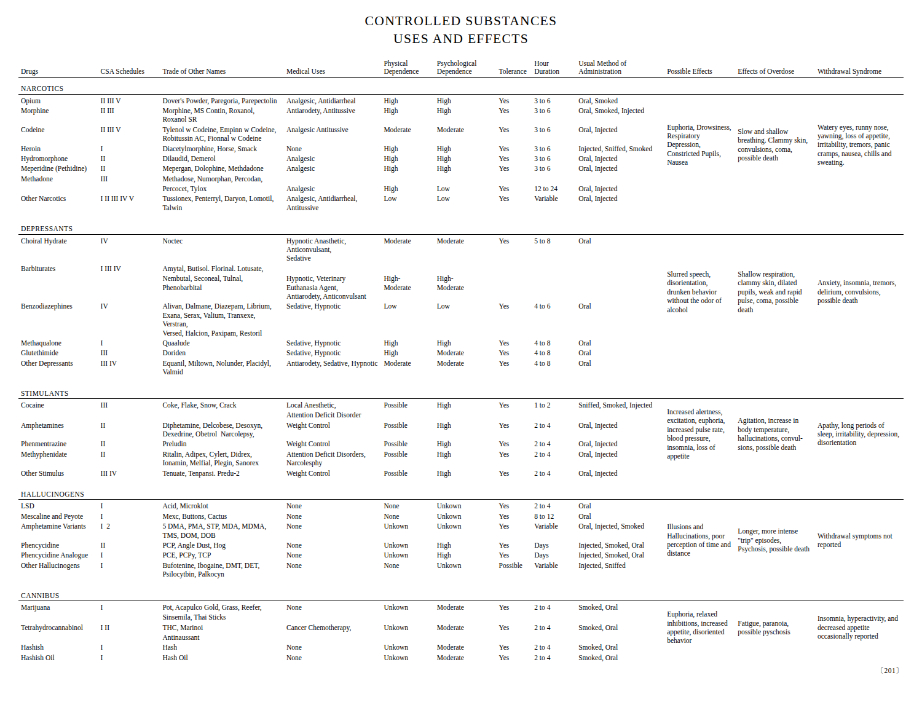CONTROLLED SUBSTANCES
USES AND EFFECTS
| Drugs | CSA Schedules | Trade of Other Names | Medical Uses | Physical Dependence | Psychological Dependence | Tolerance | Hour Duration | Usual Method of Administration | Possible Effects | Effects of Overdose | Withdrawal Syndrome |
| --- | --- | --- | --- | --- | --- | --- | --- | --- | --- | --- | --- |
| NARCOTICS |
| Opium | II III V | Dover's Powder, Paregoria, Parepectolin | Analgesic, Antidiarrheal | High | High | Yes | 3 to 6 | Oral, Smoked | Euphoria, Drowsiness, Respiratory Depression, Constricted Pupils, Nausea | Slow and shallow breathing. Clammy skin, convulsions, coma, possible death | Watery eyes, runny nose, yawning, loss of appetite, irritability, tremors, panic cramps, nausea, chills and sweating. |
| Morphine | II III | Morphine, MS Contin, Roxanol, Roxanol SR | Antiarodety, Antitussive | High | High | Yes | 3 to 6 | Oral, Smoked, Injected |
| Codeine | II III V | Tylenol w Codeine, Empinn w Codeine, Robitussin AC, Fionnal w Codeine | Analgesic Antitussive | Moderate | Moderate | Yes | 3 to 6 | Oral, Injected |
| Heroin | I | Diacetylmorphine, Horse, Smack | None | High | High | Yes | 3 to 6 | Injected, Sniffed, Smoked |
| Hydromorphone | II | Dilaudid, Demerol | Analgesic | High | High | Yes | 3 to 6 | Oral, Injected |
| Meperidine (Pethidine) | II | Mepergan, Dolophine, Methdadone | Analgesic | High | High | Yes | 3 to 6 | Oral, Injected |
| Methadone | III | Methadose, Numorphan, Percodan, | | | | | | |
| | | Percocet, Tylox | Analgesic | High | Low | Yes | 12 to 24 | Oral, Injected |
| Other Narcotics | I II III IV V | Tussionex, Penterryl, Daryon, Lomotil, Talwin | Analgesic, Antidiarrheal, Antitussive | Low | Low | Yes | Variable | Oral, Injected | | | |
| DEPRESSANTS |
| Choiral Hydrate | IV | Noctec | Hypnotic Anasthetic, Anticonvulsant, Sedative | Moderate | Moderate | Yes | 5 to 8 | Oral | Slurred speech, disorientation, drunken behavior without the odor of alcohol | Shallow respiration, clammy skin, dilated pupils, weak and rapid pulse, coma, possible death | Anxiety, insomnia, tremors, delirium, convulsions, possible death |
| Barbiturates | I III IV | Amytal, Butisol. Florinal. Lotusate, | | | | | | |
| | | Nembutal, Seconeal, Tulnal, Phenobarbital | Hypnotic, Veterinary Euthanasia Agent, Antiarodety, Anticonvulsant | High- Moderate | High- Moderate | | | |
| Benzodiazephines | IV | Alivan, Dalmane, Diazepam, Librium, Exana, Serax, Valium, Tranxexe, Verstran, Versed, Halcion, Paxipam, Restoril | Sedative, Hypnotic | Low | Low | Yes | 4 to 6 | Oral |
| Methaqualone | I | Quaalude | Sedative, Hypnotic | High | High | Yes | 4 to 8 | Oral |
| Glutethimide | III | Doriden | Sedative, Hypnotic | High | Moderate | Yes | 4 to 8 | Oral | | | |
| Other Depressants | III IV | Equanil, Miltown, Nolunder, Placidyl, Valmid | Antiarodety, Sedative, Hypnotic | Moderate | Moderate | Yes | 4 to 8 | Oral | | | |
| STIMULANTS |
| Cocaine | III | Coke, Flake, Snow, Crack | Local Anesthetic, | Possible | High | Yes | 1 to 2 | Sniffed, Smoked, Injected | Increased alertness, excitation, euphoria, increased pulse rate, blood pressure, insomnia, loss of appetite | Agitation, increase in body temperature, hallucinations, convul-sions, possible death | Apathy, long periods of sleep, irritability, depression, disorientation |
| | | | Attention Deficit Disorder | | | | | |
| Amphetamines | II | Diphetamine, Delcobese, Desoxyn, Dexedrine, Obetrol Narcolepsy, | Weight Control | Possible | High | Yes | 2 to 4 | Oral, Injected |
| Phenmentrazine | II | Preludin | Weight Control | Possible | High | Yes | 2 to 4 | Oral, Injected |
| Methyphenidate | II | Ritalin, Adipex, Cylert, Didrex, Ionamin, Melfial, Plegin, Sanorex | Attention Deficit Disorders, Narcolesphy | Possible | High | Yes | 2 to 4 | Oral, Injected |
| Other Stimulus | III IV | Tenuate, Tenpansi. Predu-2 | Weight Control | Possible | High | Yes | 2 to 4 | Oral, Injected | | | |
| HALLUCINOGENS |
| LSD | I | Acid, Microklot | None | None | Unkown | Yes | 2 to 4 | Oral | Illusions and Hallucinations, poor perception of time and distance | Longer, more intense "trip" episodes, Psychosis, possible death | Withdrawal symptoms not reported |
| Mescaline and Peyote | I | Mexc, Buttons, Cactus | None | None | Unkown | Yes | 8 to 12 | Oral |
| Amphetamine Variants | I 2 | 5 DMA, PMA, STP, MDA, MDMA, TMS, DOM, DOB | None | Unkown | Unkown | Yes | Variable | Oral, Injected, Smoked |
| Phencycidine | II | PCP, Angle Dust, Hog | None | Unkown | High | Yes | Days | Injected, Smoked, Oral |
| Phencycidine Analogue | I | PCE, PCPy, TCP | None | Unkown | High | Yes | Days | Injected, Smoked, Oral |
| Other Hallucinogens | I | Bufotenine, Ibogaine, DMT, DET, Psilocytbin, Palkocyn | None | None | Unkown | Possible | Variable | Injected, Sniffed |
| CANNIBUS |
| Marijuana | I | Pot, Acapulco Gold, Grass, Reefer, | None | Unkown | Moderate | Yes | 2 to 4 | Smoked, Oral | Euphoria, relaxed inhibitions, increased appetite, disoriented behavior | Fatigue, paranoia, possible pyschosis | Insomnia, hyperactivity, and decreased appetite occasionally reported |
| | | Sinsemila, Thai Sticks | | | | | | |
| Tetrahydrocannabinol | I II | THC, Marinoi | Cancer Chemotherapy, | Unkown | Moderate | Yes | 2 to 4 | Smoked, Oral |
| | | Antinaussant | | | | | | |
| Hashish | I | Hash | None | Unkown | Moderate | Yes | 2 to 4 | Smoked, Oral |
| Hashish Oil | I | Hash Oil | None | Unkown | Moderate | Yes | 2 to 4 | Smoked, Oral | | | |
〔201〕